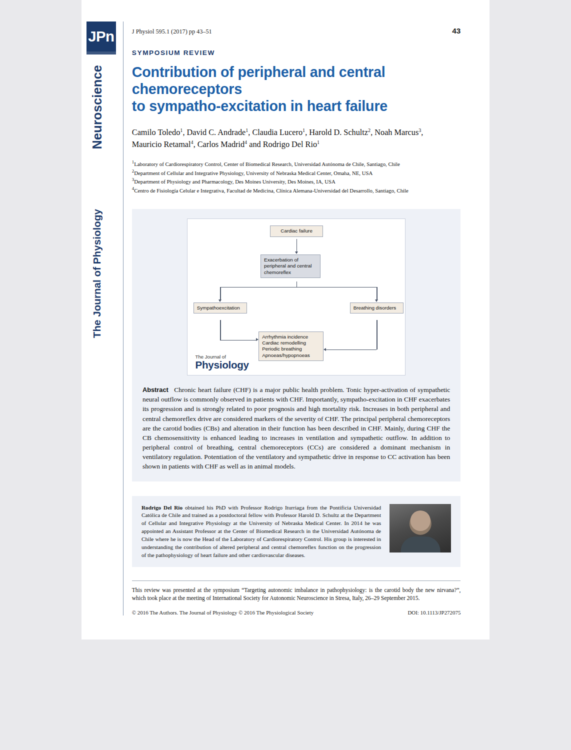JPn
Neuroscience
The Journal of Physiology
J Physiol 595.1 (2017) pp 43–51 43
SYMPOSIUM REVIEW
Contribution of peripheral and central chemoreceptors
to sympatho-excitation in heart failure
Camilo Toledo1, David C. Andrade1, Claudia Lucero1, Harold D. Schultz2, Noah Marcus3,
Mauricio Retamal4, Carlos Madrid4 and Rodrigo Del Rio1
1Laboratory of Cardiorespiratory Control, Center of Biomedical Research, Universidad Autónoma de Chile, Santiago, Chile
2Department of Cellular and Integrative Physiology, University of Nebraska Medical Center, Omaha, NE, USA
3Department of Physiology and Pharmacology, Des Moines University, Des Moines, IA, USA
4Centro de Fisiología Celular e Integrativa, Facultad de Medicina, Clínica Alemana-Universidad del Desarrollo, Santiago, Chile
Cardiac failure
Exacerbation of peripheral and central chemoreflex
Sympathoexcitation
Breathing disorders
Arrhythmia incidence
Cardiac remodelling
Periodic breathing
Apnoeas/hypopnoeas
The Journal of Physiology
Abstract Chronic heart failure (CHF) is a major public health problem. Tonic hyper-activation of sympathetic neural outflow is commonly observed in patients with CHF. Importantly, sympatho-excitation in CHF exacerbates its progression and is strongly related to poor prognosis and high mortality risk. Increases in both peripheral and central chemoreflex drive are considered markers of the severity of CHF. The principal peripheral chemoreceptors are the carotid bodies (CBs) and alteration in their function has been described in CHF. Mainly, during CHF the CB chemosensitivity is enhanced leading to increases in ventilation and sympathetic outflow. In addition to peripheral control of breathing, central chemoreceptors (CCs) are considered a dominant mechanism in ventilatory regulation. Potentiation of the ventilatory and sympathetic drive in response to CC activation has been shown in patients with CHF as well as in animal models.
Rodrigo Del Rio obtained his PhD with Professor Rodrigo Iturriaga from the Pontificia Universidad Católica de Chile and trained as a postdoctoral fellow with Professor Harold D. Schultz at the Department of Cellular and Integrative Physiology at the University of Nebraska Medical Center. In 2014 he was appointed an Assistant Professor at the Center of Biomedical Research in the Universidad Autónoma de Chile where he is now the Head of the Laboratory of Cardiorespiratory Control. His group is interested in understanding the contribution of altered peripheral and central chemoreflex function on the progression of the pathophysiology of heart failure and other cardiovascular diseases.
This review was presented at the symposium “Targeting autonomic imbalance in pathophysiology: is the carotid body the new nirvana?”, which took place at the meeting of International Society for Autonomic Neuroscience in Stresa, Italy, 26–29 September 2015.
© 2016 The Authors. The Journal of Physiology © 2016 The Physiological Society DOI: 10.1113/JP272075